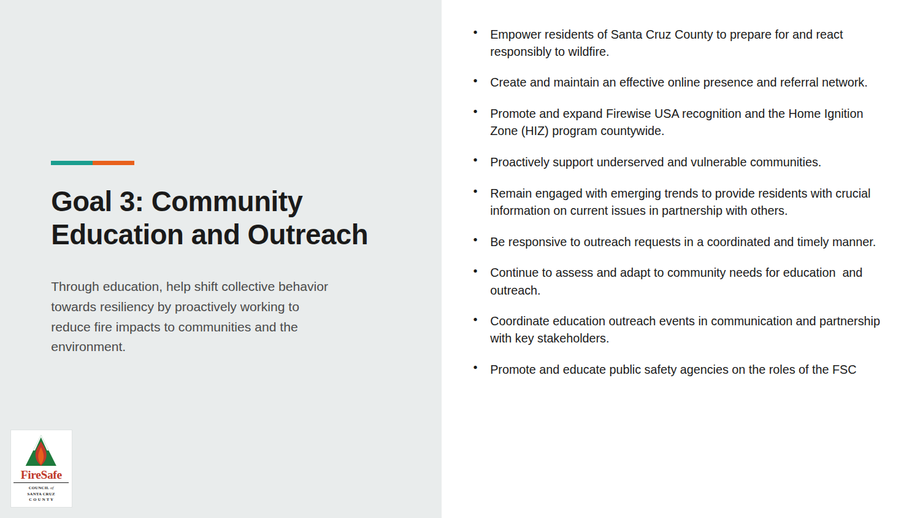Goal 3: Community Education and Outreach
Through education, help shift collective behavior towards resiliency by proactively working to reduce fire impacts to communities and the environment.
Fire Safe
COUNCIL of
SANTA CRUZ
C O U N T Y
Empower residents of Santa Cruz County to prepare for and react responsibly to wildfire.
Create and maintain an effective online presence and referral network.
Promote and expand Firewise USA recognition and the Home Ignition Zone (HIZ) program countywide.
Proactively support underserved and vulnerable communities.
Remain engaged with emerging trends to provide residents with crucial information on current issues in partnership with others.
Be responsive to outreach requests in a coordinated and timely manner.
Continue to assess and adapt to community needs for education and outreach.
Coordinate education outreach events in communication and partnership with key stakeholders.
Promote and educate public safety agencies on the roles of the FSC